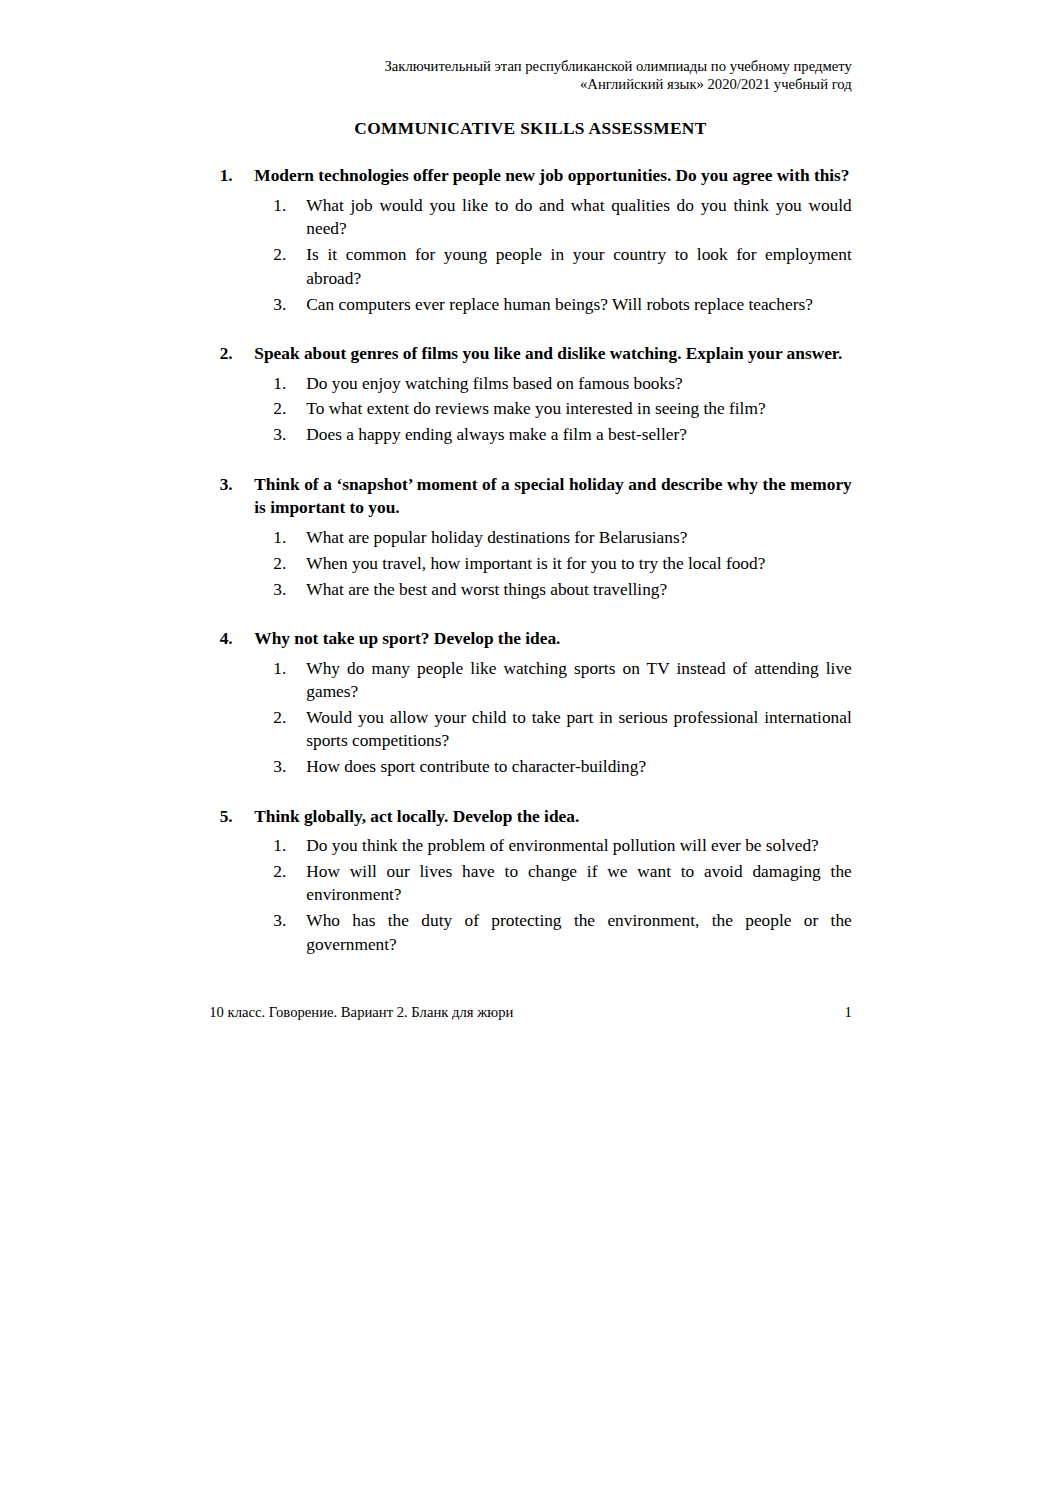Заключительный этап республиканской олимпиады по учебному предмету «Английский язык» 2020/2021 учебный год
COMMUNICATIVE SKILLS ASSESSMENT
Modern technologies offer people new job opportunities. Do you agree with this?
What job would you like to do and what qualities do you think you would need?
Is it common for young people in your country to look for employment abroad?
Can computers ever replace human beings? Will robots replace teachers?
Speak about genres of films you like and dislike watching. Explain your answer.
Do you enjoy watching films based on famous books?
To what extent do reviews make you interested in seeing the film?
Does a happy ending always make a film a best-seller?
Think of a ‘snapshot’ moment of a special holiday and describe why the memory is important to you.
What are popular holiday destinations for Belarusians?
When you travel, how important is it for you to try the local food?
What are the best and worst things about travelling?
Why not take up sport? Develop the idea.
Why do many people like watching sports on TV instead of attending live games?
Would you allow your child to take part in serious professional international sports competitions?
How does sport contribute to character-building?
Think globally, act locally. Develop the idea.
Do you think the problem of environmental pollution will ever be solved?
How will our lives have to change if we want to avoid damaging the environment?
Who has the duty of protecting the environment, the people or the government?
10 класс. Говорение. Вариант 2. Бланк для жюри 1